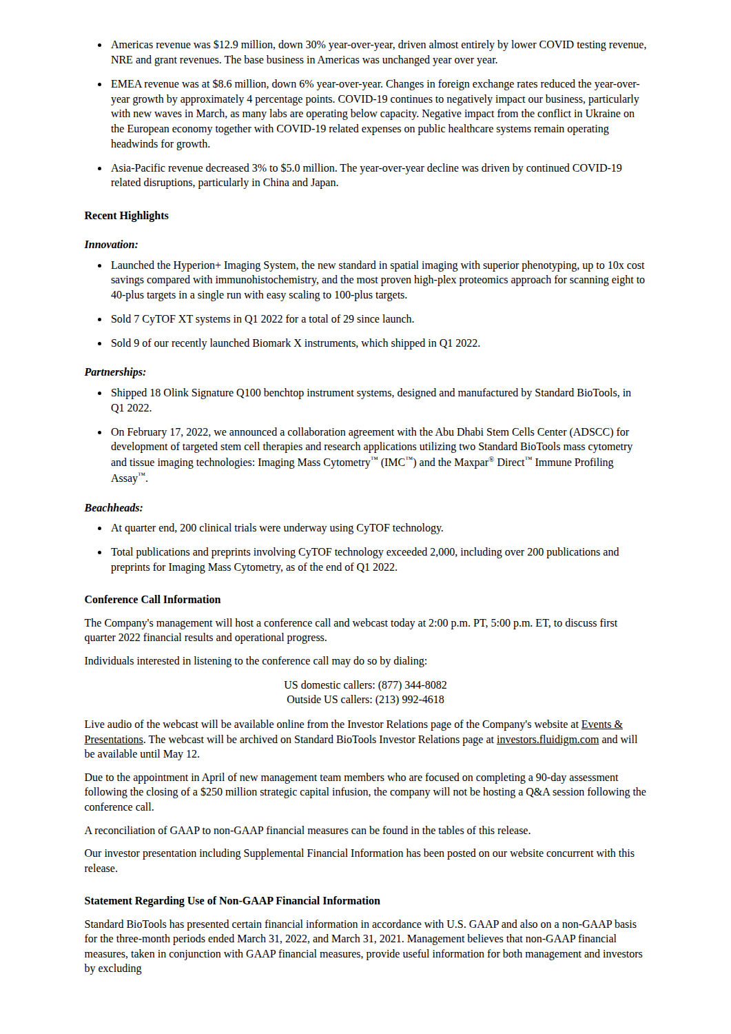Americas revenue was $12.9 million, down 30% year-over-year, driven almost entirely by lower COVID testing revenue, NRE and grant revenues. The base business in Americas was unchanged year over year.
EMEA revenue was at $8.6 million, down 6% year-over-year. Changes in foreign exchange rates reduced the year-over-year growth by approximately 4 percentage points. COVID-19 continues to negatively impact our business, particularly with new waves in March, as many labs are operating below capacity. Negative impact from the conflict in Ukraine on the European economy together with COVID-19 related expenses on public healthcare systems remain operating headwinds for growth.
Asia-Pacific revenue decreased 3% to $5.0 million. The year-over-year decline was driven by continued COVID-19 related disruptions, particularly in China and Japan.
Recent Highlights
Innovation:
Launched the Hyperion+ Imaging System, the new standard in spatial imaging with superior phenotyping, up to 10x cost savings compared with immunohistochemistry, and the most proven high-plex proteomics approach for scanning eight to 40-plus targets in a single run with easy scaling to 100-plus targets.
Sold 7 CyTOF XT systems in Q1 2022 for a total of 29 since launch.
Sold 9 of our recently launched Biomark X instruments, which shipped in Q1 2022.
Partnerships:
Shipped 18 Olink Signature Q100 benchtop instrument systems, designed and manufactured by Standard BioTools, in Q1 2022.
On February 17, 2022, we announced a collaboration agreement with the Abu Dhabi Stem Cells Center (ADSCC) for development of targeted stem cell therapies and research applications utilizing two Standard BioTools mass cytometry and tissue imaging technologies: Imaging Mass Cytometry™ (IMC™) and the Maxpar® Direct™ Immune Profiling Assay™.
Beachheads:
At quarter end, 200 clinical trials were underway using CyTOF technology.
Total publications and preprints involving CyTOF technology exceeded 2,000, including over 200 publications and preprints for Imaging Mass Cytometry, as of the end of Q1 2022.
Conference Call Information
The Company's management will host a conference call and webcast today at 2:00 p.m. PT, 5:00 p.m. ET, to discuss first quarter 2022 financial results and operational progress.
Individuals interested in listening to the conference call may do so by dialing:
US domestic callers: (877) 344-8082
Outside US callers: (213) 992-4618
Live audio of the webcast will be available online from the Investor Relations page of the Company's website at Events & Presentations. The webcast will be archived on Standard BioTools Investor Relations page at investors.fluidigm.com and will be available until May 12.
Due to the appointment in April of new management team members who are focused on completing a 90-day assessment following the closing of a $250 million strategic capital infusion, the company will not be hosting a Q&A session following the conference call.
A reconciliation of GAAP to non-GAAP financial measures can be found in the tables of this release.
Our investor presentation including Supplemental Financial Information has been posted on our website concurrent with this release.
Statement Regarding Use of Non-GAAP Financial Information
Standard BioTools has presented certain financial information in accordance with U.S. GAAP and also on a non-GAAP basis for the three-month periods ended March 31, 2022, and March 31, 2021. Management believes that non-GAAP financial measures, taken in conjunction with GAAP financial measures, provide useful information for both management and investors by excluding